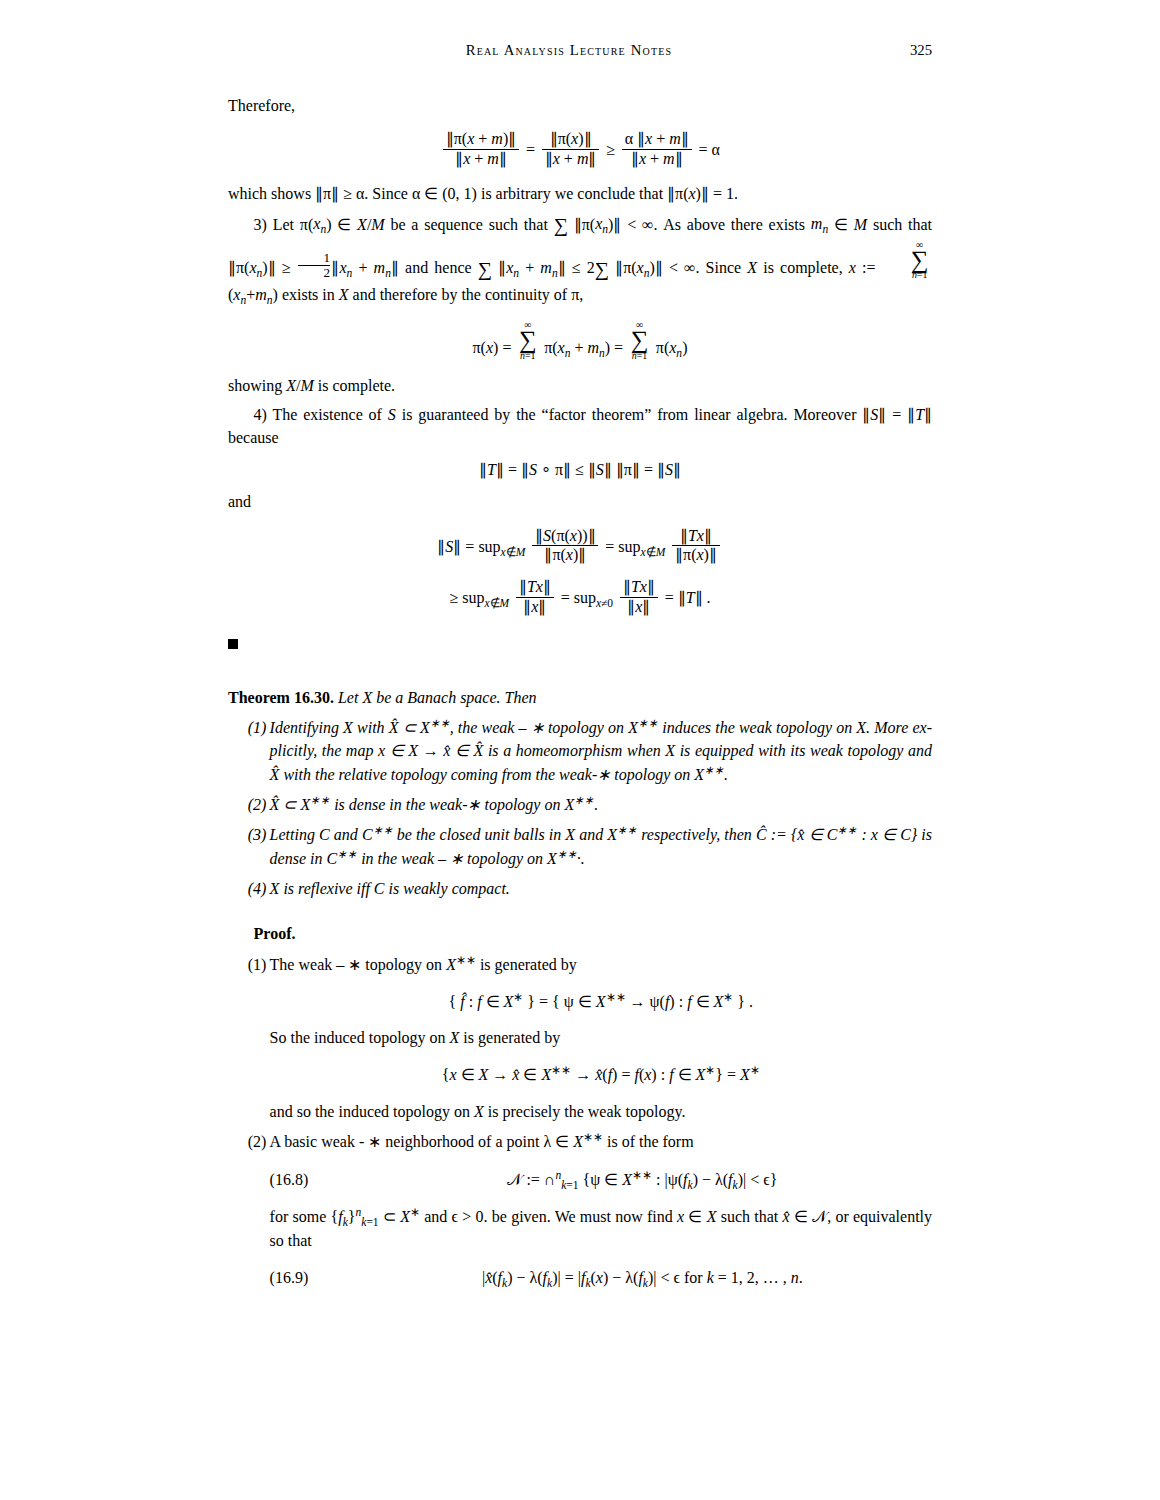Real Analysis Lecture Notes 325
Therefore,
∥π(x + m)∥∥x + m∥ = ∥π(x)∥∥x + m∥ ≥ α ∥x + m∥∥x + m∥ = α
which shows ∥π∥ ≥ α. Since α ∈ (0, 1) is arbitrary we conclude that ∥π(x)∥ = 1.
3) Let π(xn) ∈ X/M be a sequence such that ∑ ∥π(xn)∥ < ∞. As above there exists mn ∈ M such that ∥π(xn)∥ ≥ 12∥xn + mn∥ and hence ∑ ∥xn + mn∥ ≤ 2∑ ∥π(xn)∥ < ∞. Since X is complete, x := ∞∑n=1 (xn+mn) exists in X and therefore by the continuity of π,
π(x) = ∞∑n=1 π(xn + mn) = ∞∑n=1 π(xn)
showing X/M is complete.
4) The existence of S is guaranteed by the “factor theorem” from linear algebra. Moreover ∥S∥ = ∥T∥ because
∥T∥ = ∥S ∘ π∥ ≤ ∥S∥ ∥π∥ = ∥S∥
and
∥S∥ = supx∉M ∥S(π(x))∥∥π(x)∥ = supx∉M ∥Tx∥∥π(x)∥
≥ supx∉M ∥Tx∥∥x∥ = supx≠0 ∥Tx∥∥x∥ = ∥T∥ .
Theorem 16.30. Let X be a Banach space. Then
Identifying X with X̂ ⊂ X∗∗, the weak – ∗ topology on X∗∗ induces the weak topology on X. More explicitly, the map x ∈ X → x̂ ∈ X̂ is a homeomorphism when X is equipped with its weak topology and X̂ with the relative topology coming from the weak-∗ topology on X∗∗.
X̂ ⊂ X∗∗ is dense in the weak-∗ topology on X∗∗.
Letting C and C∗∗ be the closed unit balls in X and X∗∗ respectively, then Ĉ := {x̂ ∈ C∗∗ : x ∈ C} is dense in C∗∗ in the weak – ∗ topology on X∗∗·.
X is reflexive iff C is weakly compact.
Proof.
The weak – ∗ topology on X∗∗ is generated by
{ f̂ : f ∈ X∗ } = { ψ ∈ X∗∗ → ψ(f) : f ∈ X∗ } .
So the induced topology on X is generated by
{x ∈ X → x̂ ∈ X∗∗ → x̂(f) = f(x) : f ∈ X∗} = X∗
and so the induced topology on X is precisely the weak topology.
A basic weak - ∗ neighborhood of a point λ ∈ X∗∗ is of the form
(16.8) 𝒩 := ∩nk=1 {ψ ∈ X∗∗ : |ψ(fk) − λ(fk)| < ϵ}
for some {fk}nk=1 ⊂ X∗ and ϵ > 0. be given. We must now find x ∈ X such that x̂ ∈ 𝒩, or equivalently so that
(16.9) |x̂(fk) − λ(fk)| = |fk(x) − λ(fk)| < ϵ for k = 1, 2, … , n.